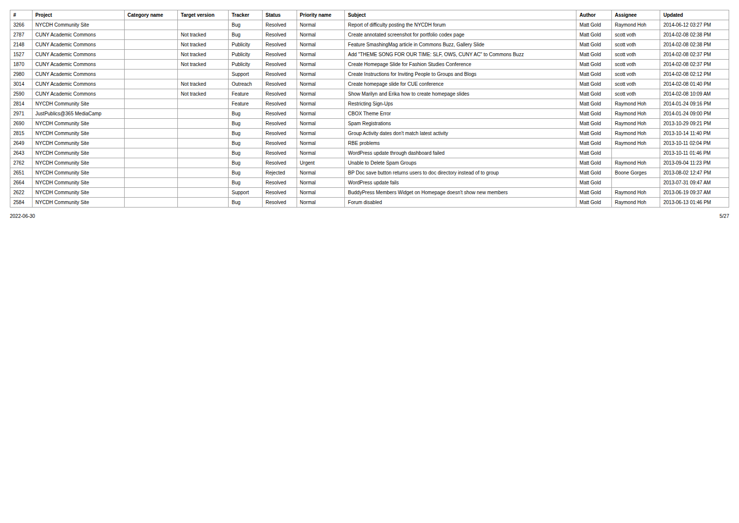| # | Project | Category name | Target version | Tracker | Status | Priority name | Subject | Author | Assignee | Updated |
| --- | --- | --- | --- | --- | --- | --- | --- | --- | --- | --- |
| 3266 | NYCDH Community Site | | | Bug | Resolved | Normal | Report of difficulty posting the NYCDH forum | Matt Gold | Raymond Hoh | 2014-06-12 03:27 PM |
| 2787 | CUNY Academic Commons | | Not tracked | Bug | Resolved | Normal | Create annotated screenshot for portfolio codex page | Matt Gold | scott voth | 2014-02-08 02:38 PM |
| 2148 | CUNY Academic Commons | | Not tracked | Publicity | Resolved | Normal | Feature SmashingMag article in Commons Buzz, Gallery Slide | Matt Gold | scott voth | 2014-02-08 02:38 PM |
| 1527 | CUNY Academic Commons | | Not tracked | Publicity | Resolved | Normal | Add "THEME SONG FOR OUR TIME: SLF, OWS, CUNY AC" to Commons Buzz | Matt Gold | scott voth | 2014-02-08 02:37 PM |
| 1870 | CUNY Academic Commons | | Not tracked | Publicity | Resolved | Normal | Create Homepage Slide for Fashion Studies Conference | Matt Gold | scott voth | 2014-02-08 02:37 PM |
| 2980 | CUNY Academic Commons | | | Support | Resolved | Normal | Create Instructions for Inviting People to Groups and Blogs | Matt Gold | scott voth | 2014-02-08 02:12 PM |
| 3014 | CUNY Academic Commons | | Not tracked | Outreach | Resolved | Normal | Create homepage slide for CUE conference | Matt Gold | scott voth | 2014-02-08 01:40 PM |
| 2590 | CUNY Academic Commons | | Not tracked | Feature | Resolved | Normal | Show Marilyn and Erika how to create homepage slides | Matt Gold | scott voth | 2014-02-08 10:09 AM |
| 2814 | NYCDH Community Site | | | Feature | Resolved | Normal | Restricting Sign-Ups | Matt Gold | Raymond Hoh | 2014-01-24 09:16 PM |
| 2971 | JustPublics@365 MediaCamp | | | Bug | Resolved | Normal | CBOX Theme Error | Matt Gold | Raymond Hoh | 2014-01-24 09:00 PM |
| 2690 | NYCDH Community Site | | | Bug | Resolved | Normal | Spam Registrations | Matt Gold | Raymond Hoh | 2013-10-29 09:21 PM |
| 2815 | NYCDH Community Site | | | Bug | Resolved | Normal | Group Activity dates don't match latest activity | Matt Gold | Raymond Hoh | 2013-10-14 11:40 PM |
| 2649 | NYCDH Community Site | | | Bug | Resolved | Normal | RBE problems | Matt Gold | Raymond Hoh | 2013-10-11 02:04 PM |
| 2643 | NYCDH Community Site | | | Bug | Resolved | Normal | WordPress update through dashboard failed | Matt Gold | | 2013-10-11 01:46 PM |
| 2762 | NYCDH Community Site | | | Bug | Resolved | Urgent | Unable to Delete Spam Groups | Matt Gold | Raymond Hoh | 2013-09-04 11:23 PM |
| 2651 | NYCDH Community Site | | | Bug | Rejected | Normal | BP Doc save button returns users to doc directory instead of to group | Matt Gold | Boone Gorges | 2013-08-02 12:47 PM |
| 2664 | NYCDH Community Site | | | Bug | Resolved | Normal | WordPress update fails | Matt Gold | | 2013-07-31 09:47 AM |
| 2622 | NYCDH Community Site | | | Support | Resolved | Normal | BuddyPress Members Widget on Homepage doesn't show new members | Matt Gold | Raymond Hoh | 2013-06-19 09:37 AM |
| 2584 | NYCDH Community Site | | | Bug | Resolved | Normal | Forum disabled | Matt Gold | Raymond Hoh | 2013-06-13 01:46 PM |
2022-06-30 5/27